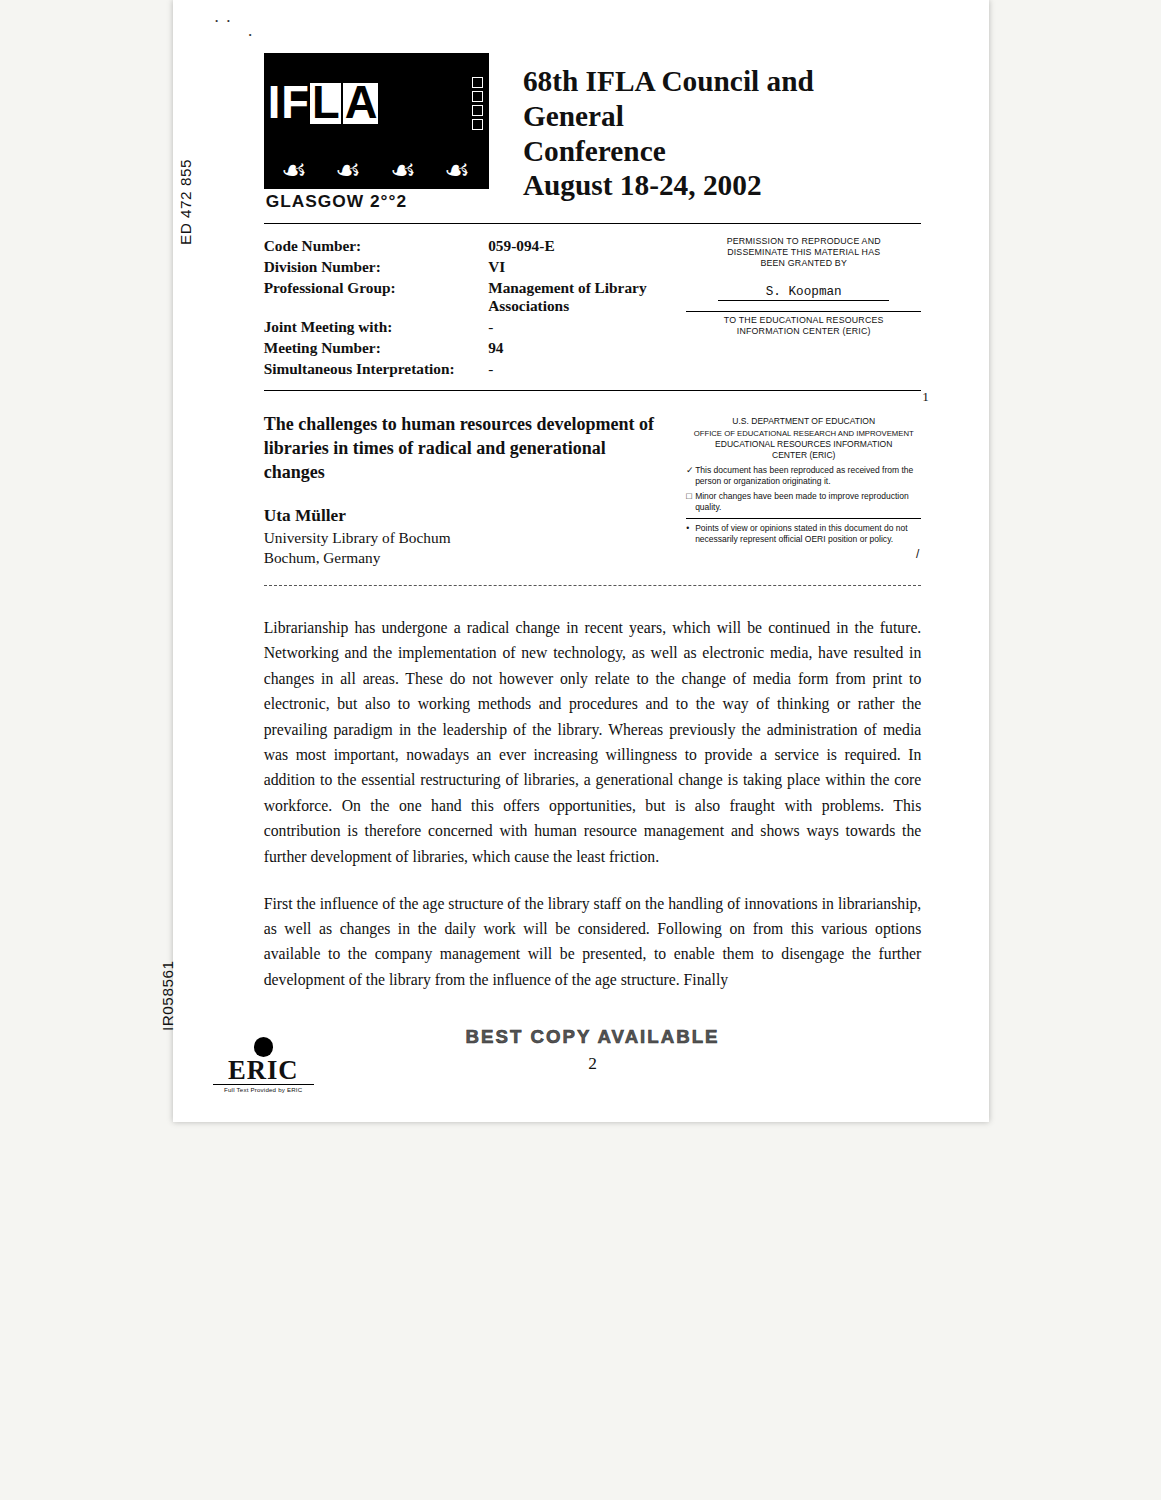·· ·
ED 472 855
IR058561
IFLA
☙☙☙☙
GLASGOW 2°°2
68th IFLA Council and General
Conference
August 18-24, 2002
| Code Number: | 059-094-E |
| Division Number: | VI |
| Professional Group: | Management of Library Associations |
| Joint Meeting with: | - |
| Meeting Number: | 94 |
| Simultaneous Interpretation: | - |
Permission to reproduce and
disseminate this material has
been granted by
S. Koopman
To the educational resources
information center (ERIC)
1
The challenges to human resources development of libraries in times of radical and generational changes
Uta Müller
University Library of Bochum
Bochum, Germany
U.S. DEPARTMENT OF EDUCATION
Office of Educational Research and Improvement
EDUCATIONAL RESOURCES INFORMATION
CENTER (ERIC)
✓This document has been reproduced as received from the person or organization originating it.
□Minor changes have been made to improve reproduction quality.
•Points of view or opinions stated in this document do not necessarily represent official OERI position or policy.
/
Librarianship has undergone a radical change in recent years, which will be continued in the future. Networking and the implementation of new technology, as well as electronic media, have resulted in changes in all areas. These do not however only relate to the change of media form from print to electronic, but also to working methods and procedures and to the way of thinking or rather the prevailing paradigm in the leadership of the library. Whereas previously the administration of media was most important, nowadays an ever increasing willingness to provide a service is required. In addition to the essential restructuring of libraries, a generational change is taking place within the core workforce. On the one hand this offers opportunities, but is also fraught with problems. This contribution is therefore concerned with human resource management and shows ways towards the further development of libraries, which cause the least friction.
First the influence of the age structure of the library staff on the handling of innovations in librarianship, as well as changes in the daily work will be considered. Following on from this various options available to the company management will be presented, to enable them to disengage the further development of the library from the influence of the age structure. Finally
BEST COPY AVAILABLE
2
ERIC
Full Text Provided by ERIC